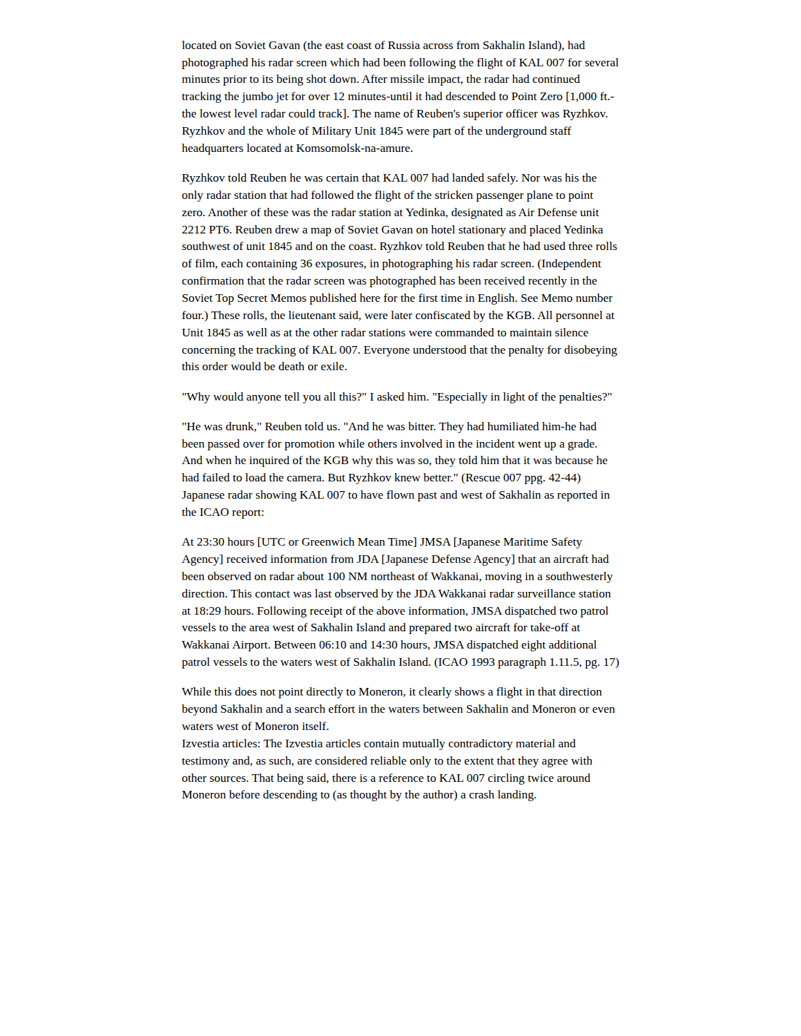located on Soviet Gavan (the east coast of Russia across from Sakhalin Island), had photographed his radar screen which had been following the flight of KAL 007 for several minutes prior to its being shot down. After missile impact, the radar had continued tracking the jumbo jet for over 12 minutes-until it had descended to Point Zero [1,000 ft.- the lowest level radar could track]. The name of Reuben's superior officer was Ryzhkov. Ryzhkov and the whole of Military Unit 1845 were part of the underground staff headquarters located at Komsomolsk-na-amure.
Ryzhkov told Reuben he was certain that KAL 007 had landed safely. Nor was his the only radar station that had followed the flight of the stricken passenger plane to point zero. Another of these was the radar station at Yedinka, designated as Air Defense unit 2212 PT6. Reuben drew a map of Soviet Gavan on hotel stationary and placed Yedinka southwest of unit 1845 and on the coast. Ryzhkov told Reuben that he had used three rolls of film, each containing 36 exposures, in photographing his radar screen. (Independent confirmation that the radar screen was photographed has been received recently in the Soviet Top Secret Memos published here for the first time in English. See Memo number four.) These rolls, the lieutenant said, were later confiscated by the KGB. All personnel at Unit 1845 as well as at the other radar stations were commanded to maintain silence concerning the tracking of KAL 007. Everyone understood that the penalty for disobeying this order would be death or exile.
"Why would anyone tell you all this?" I asked him. "Especially in light of the penalties?"
"He was drunk," Reuben told us. "And he was bitter. They had humiliated him-he had been passed over for promotion while others involved in the incident went up a grade. And when he inquired of the KGB why this was so, they told him that it was because he had failed to load the camera. But Ryzhkov knew better." (Rescue 007 ppg. 42-44)
Japanese radar showing KAL 007 to have flown past and west of Sakhalin as reported in the ICAO report:
At 23:30 hours [UTC or Greenwich Mean Time] JMSA [Japanese Maritime Safety Agency] received information from JDA [Japanese Defense Agency] that an aircraft had been observed on radar about 100 NM northeast of Wakkanai, moving in a southwesterly direction. This contact was last observed by the JDA Wakkanai radar surveillance station at 18:29 hours. Following receipt of the above information, JMSA dispatched two patrol vessels to the area west of Sakhalin Island and prepared two aircraft for take-off at Wakkanai Airport. Between 06:10 and 14:30 hours, JMSA dispatched eight additional patrol vessels to the waters west of Sakhalin Island. (ICAO 1993 paragraph 1.11.5, pg. 17)
While this does not point directly to Moneron, it clearly shows a flight in that direction beyond Sakhalin and a search effort in the waters between Sakhalin and Moneron or even waters west of Moneron itself.
Izvestia articles: The Izvestia articles contain mutually contradictory material and testimony and, as such, are considered reliable only to the extent that they agree with other sources. That being said, there is a reference to KAL 007 circling twice around Moneron before descending to (as thought by the author) a crash landing.